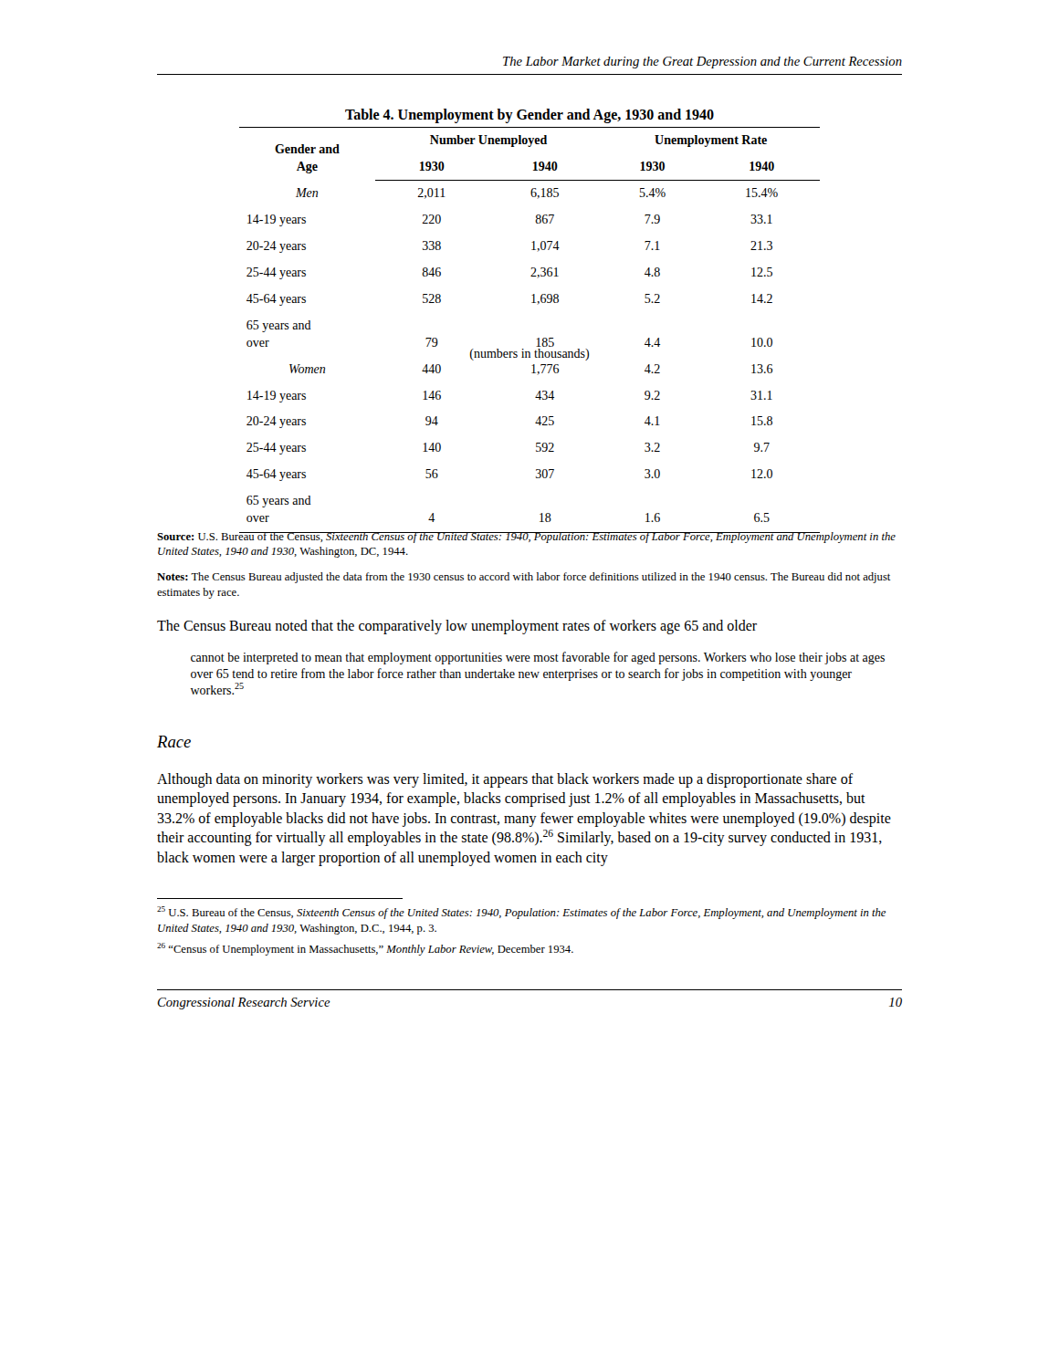The Labor Market during the Great Depression and the Current Recession
Table 4. Unemployment by Gender and Age, 1930 and 1940
| Gender and Age | Number Unemployed | Unemployment Rate |
| --- | --- | --- |
| 1930 | 1940 | 1930 | 1940 |
| Men | 2,011 | 6,185 | 5.4% | 15.4% |
| 14-19 years | 220 | 867 | 7.9 | 33.1 |
| 20-24 years | 338 | 1,074 | 7.1 | 21.3 |
| 25-44 years | 846 | 2,361 | 4.8 | 12.5 |
| 45-64 years | 528 | 1,698 | 5.2 | 14.2 |
| 65 years and over | 79 | 185 | 4.4 | 10.0 |
| Women | 440 | 1,776 | 4.2 | 13.6 |
| 14-19 years | 146 | 434 | 9.2 | 31.1 |
| 20-24 years | 94 | 425 | 4.1 | 15.8 |
| 25-44 years | 140 | 592 | 3.2 | 9.7 |
| 45-64 years | 56 | 307 | 3.0 | 12.0 |
| 65 years and over | 4 | 18 | 1.6 | 6.5 |
(numbers in thousands)
Source: U.S. Bureau of the Census, Sixteenth Census of the United States: 1940, Population: Estimates of Labor Force, Employment and Unemployment in the United States, 1940 and 1930, Washington, DC, 1944.
Notes: The Census Bureau adjusted the data from the 1930 census to accord with labor force definitions utilized in the 1940 census. The Bureau did not adjust estimates by race.
The Census Bureau noted that the comparatively low unemployment rates of workers age 65 and older
cannot be interpreted to mean that employment opportunities were most favorable for aged persons. Workers who lose their jobs at ages over 65 tend to retire from the labor force rather than undertake new enterprises or to search for jobs in competition with younger workers.25
Race
Although data on minority workers was very limited, it appears that black workers made up a disproportionate share of unemployed persons. In January 1934, for example, blacks comprised just 1.2% of all employables in Massachusetts, but 33.2% of employable blacks did not have jobs. In contrast, many fewer employable whites were unemployed (19.0%) despite their accounting for virtually all employables in the state (98.8%).26 Similarly, based on a 19-city survey conducted in 1931, black women were a larger proportion of all unemployed women in each city
25 U.S. Bureau of the Census, Sixteenth Census of the United States: 1940, Population: Estimates of the Labor Force, Employment, and Unemployment in the United States, 1940 and 1930, Washington, D.C., 1944, p. 3.
26 “Census of Unemployment in Massachusetts,” Monthly Labor Review, December 1934.
Congressional Research Service 10